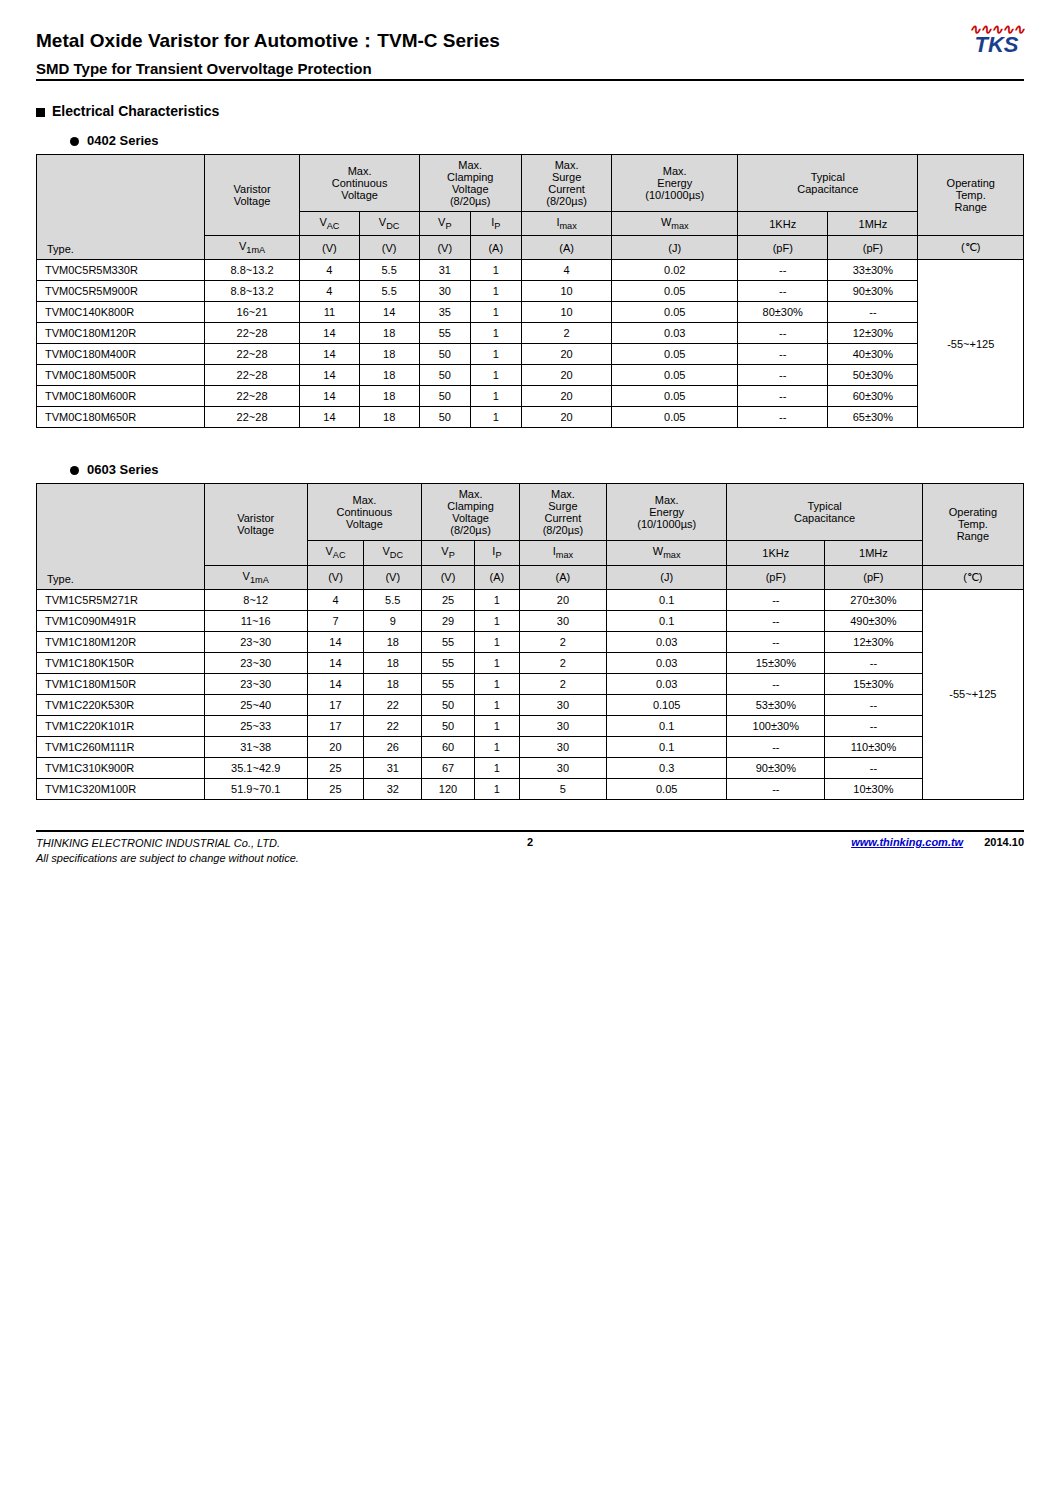∿∿∿∿∿ TKS
Metal Oxide Varistor for Automotive：TVM-C Series
SMD Type for Transient Overvoltage Protection
Electrical Characteristics
0402 Series
| Type. | Varistor Voltage | Max. Continuous Voltage | Max. Clamping Voltage (8/20µs) | Max. Surge Current (8/20µs) | Max. Energy (10/1000µs) | Typical Capacitance | Operating Temp. Range |
| --- | --- | --- | --- | --- | --- | --- | --- |
| V AC | V DC | V P | I P | I max | W max | 1KHz | 1MHz |
| V 1mA | (V) | (V) | (V) | (A) | (A) | (J) | (pF) | (pF) | (℃) |
| TVM0C5R5M330R | 8.8~13.2 | 4 | 5.5 | 31 | 1 | 4 | 0.02 | -- | 33±30% | -55~+125 |
| TVM0C5R5M900R | 8.8~13.2 | 4 | 5.5 | 30 | 1 | 10 | 0.05 | -- | 90±30% |
| TVM0C140K800R | 16~21 | 11 | 14 | 35 | 1 | 10 | 0.05 | 80±30% | -- |
| TVM0C180M120R | 22~28 | 14 | 18 | 55 | 1 | 2 | 0.03 | -- | 12±30% |
| TVM0C180M400R | 22~28 | 14 | 18 | 50 | 1 | 20 | 0.05 | -- | 40±30% |
| TVM0C180M500R | 22~28 | 14 | 18 | 50 | 1 | 20 | 0.05 | -- | 50±30% |
| TVM0C180M600R | 22~28 | 14 | 18 | 50 | 1 | 20 | 0.05 | -- | 60±30% |
| TVM0C180M650R | 22~28 | 14 | 18 | 50 | 1 | 20 | 0.05 | -- | 65±30% |
0603 Series
| Type. | Varistor Voltage | Max. Continuous Voltage | Max. Clamping Voltage (8/20µs) | Max. Surge Current (8/20µs) | Max. Energy (10/1000µs) | Typical Capacitance | Operating Temp. Range |
| --- | --- | --- | --- | --- | --- | --- | --- |
| V AC | V DC | V P | I P | I max | W max | 1KHz | 1MHz |
| V 1mA | (V) | (V) | (V) | (A) | (A) | (J) | (pF) | (pF) | (℃) |
| TVM1C5R5M271R | 8~12 | 4 | 5.5 | 25 | 1 | 20 | 0.1 | -- | 270±30% | -55~+125 |
| TVM1C090M491R | 11~16 | 7 | 9 | 29 | 1 | 30 | 0.1 | -- | 490±30% |
| TVM1C180M120R | 23~30 | 14 | 18 | 55 | 1 | 2 | 0.03 | -- | 12±30% |
| TVM1C180K150R | 23~30 | 14 | 18 | 55 | 1 | 2 | 0.03 | 15±30% | -- |
| TVM1C180M150R | 23~30 | 14 | 18 | 55 | 1 | 2 | 0.03 | -- | 15±30% |
| TVM1C220K530R | 25~40 | 17 | 22 | 50 | 1 | 30 | 0.105 | 53±30% | -- |
| TVM1C220K101R | 25~33 | 17 | 22 | 50 | 1 | 30 | 0.1 | 100±30% | -- |
| TVM1C260M111R | 31~38 | 20 | 26 | 60 | 1 | 30 | 0.1 | -- | 110±30% |
| TVM1C310K900R | 35.1~42.9 | 25 | 31 | 67 | 1 | 30 | 0.3 | 90±30% | -- |
| TVM1C320M100R | 51.9~70.1 | 25 | 32 | 120 | 1 | 5 | 0.05 | -- | 10±30% |
THINKING ELECTRONIC INDUSTRIAL Co., LTD.
All specifications are subject to change without notice.
2
www.thinking.com.tw 2014.10